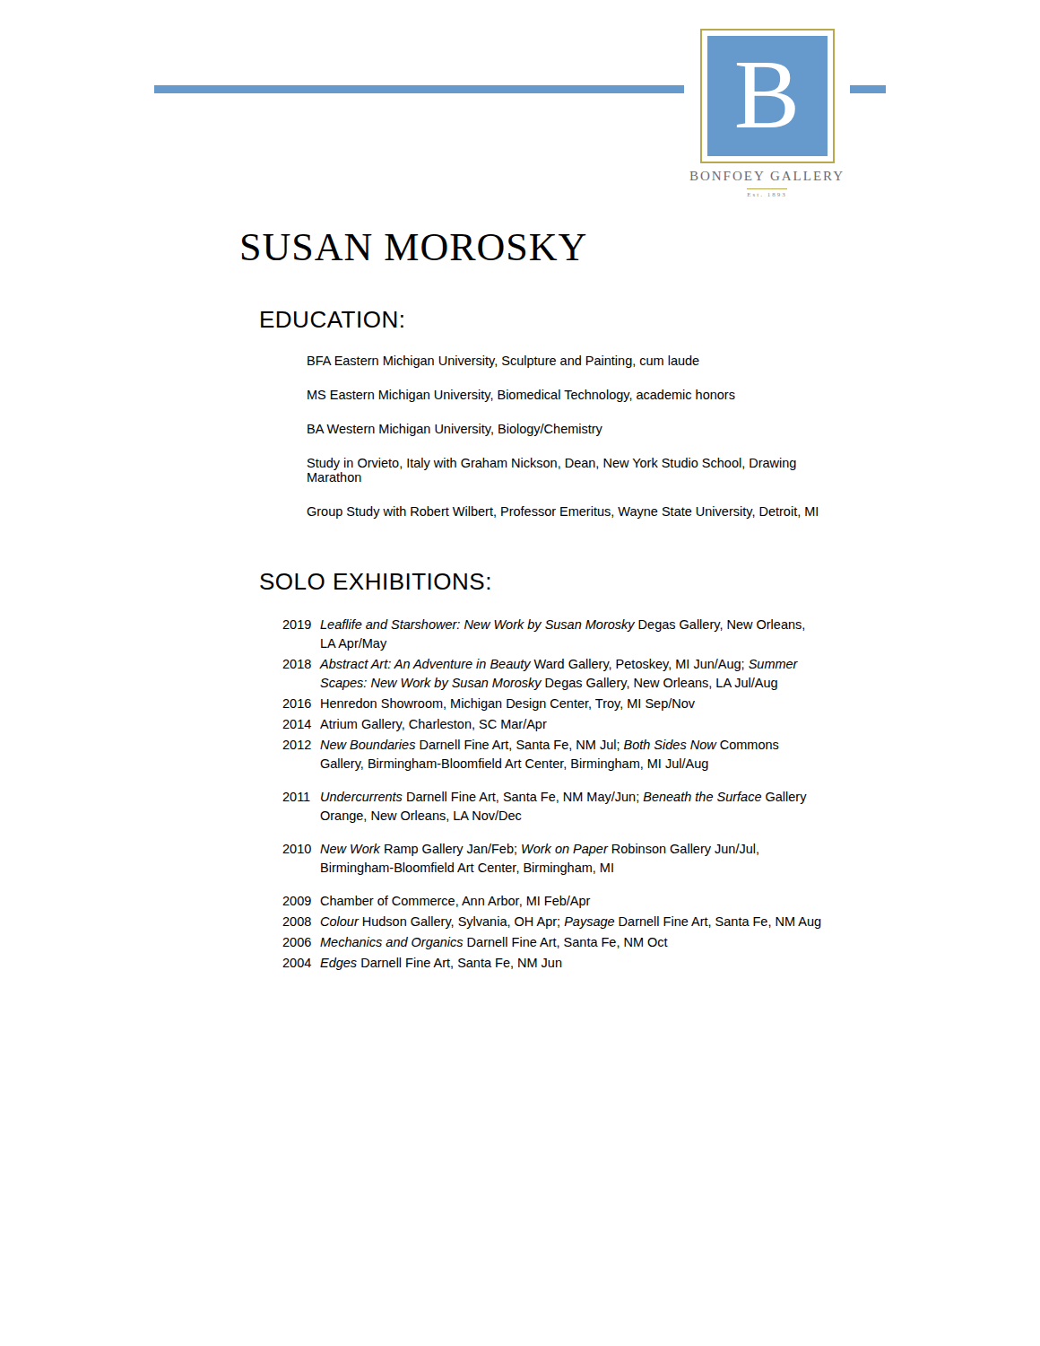B
BONFOEY GALLERY
Est. 1893
SUSAN MOROSKY
EDUCATION:
BFA Eastern Michigan University, Sculpture and Painting, cum laude
MS Eastern Michigan University, Biomedical Technology, academic honors
BA Western Michigan University, Biology/Chemistry
Study in Orvieto, Italy with Graham Nickson, Dean, New York Studio School, Drawing Marathon
Group Study with Robert Wilbert, Professor Emeritus, Wayne State University, Detroit, MI
SOLO EXHIBITIONS:
2019
Leaflife and Starshower: New Work by Susan Morosky Degas Gallery, New Orleans, LA Apr/May
2018
Abstract Art: An Adventure in Beauty Ward Gallery, Petoskey, MI Jun/Aug; Summer Scapes: New Work by Susan Morosky Degas Gallery, New Orleans, LA Jul/Aug
2016
Henredon Showroom, Michigan Design Center, Troy, MI Sep/Nov
2014
Atrium Gallery, Charleston, SC Mar/Apr
2012
New Boundaries Darnell Fine Art, Santa Fe, NM Jul; Both Sides Now Commons Gallery, Birmingham-Bloomfield Art Center, Birmingham, MI Jul/Aug
2011
Undercurrents Darnell Fine Art, Santa Fe, NM May/Jun; Beneath the Surface Gallery Orange, New Orleans, LA Nov/Dec
2010
New Work Ramp Gallery Jan/Feb; Work on Paper Robinson Gallery Jun/Jul, Birmingham-Bloomfield Art Center, Birmingham, MI
2009
Chamber of Commerce, Ann Arbor, MI Feb/Apr
2008
Colour Hudson Gallery, Sylvania, OH Apr; Paysage Darnell Fine Art, Santa Fe, NM Aug
2006
Mechanics and Organics Darnell Fine Art, Santa Fe, NM Oct
2004
Edges Darnell Fine Art, Santa Fe, NM Jun